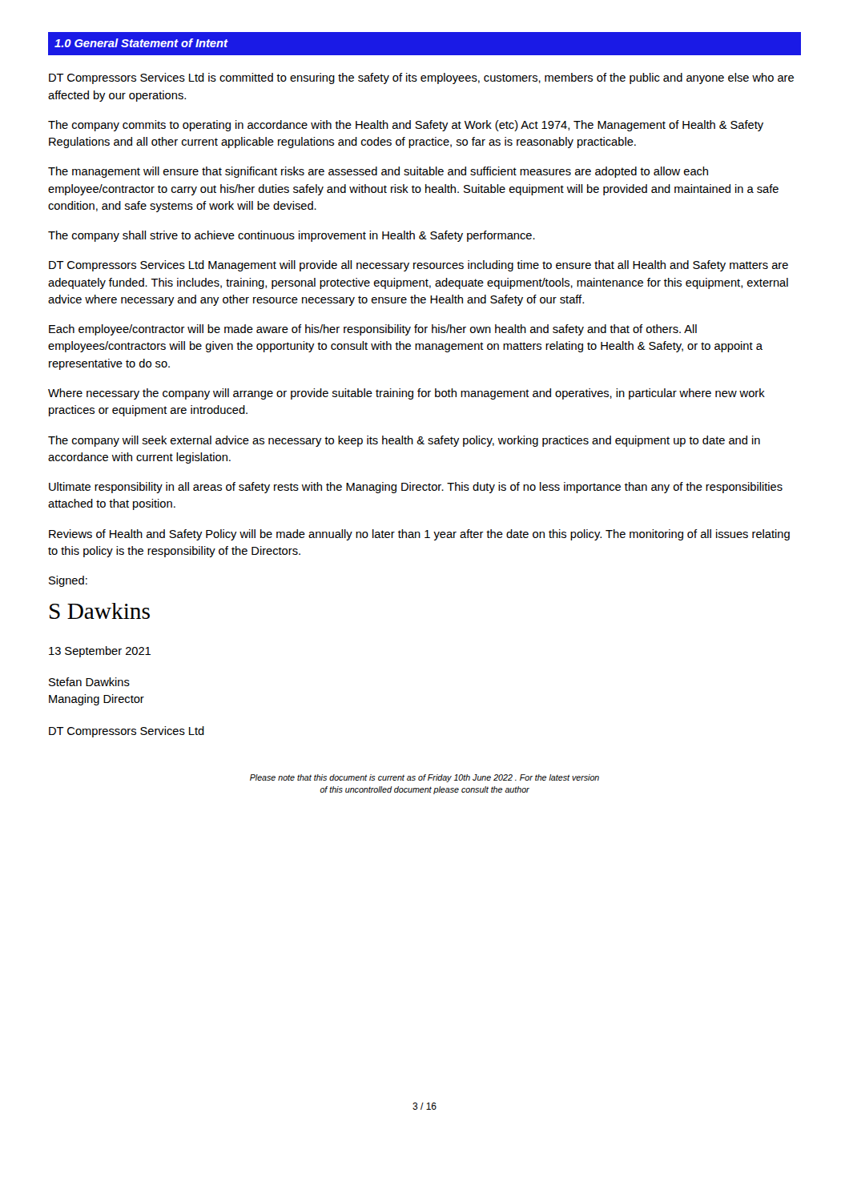1.0 General Statement of Intent
DT Compressors Services Ltd is committed to ensuring the safety of its employees, customers, members of the public and anyone else who are affected by our operations.
The company commits to operating in accordance with the Health and Safety at Work (etc) Act 1974, The Management of Health & Safety Regulations and all other current applicable regulations and codes of practice, so far as is reasonably practicable.
The management will ensure that significant risks are assessed and suitable and sufficient measures are adopted to allow each employee/contractor to carry out his/her duties safely and without risk to health. Suitable equipment will be provided and maintained in a safe condition, and safe systems of work will be devised.
The company shall strive to achieve continuous improvement in Health & Safety performance.
DT Compressors Services Ltd Management will provide all necessary resources including time to ensure that all Health and Safety matters are adequately funded. This includes, training, personal protective equipment, adequate equipment/tools, maintenance for this equipment, external advice where necessary and any other resource necessary to ensure the Health and Safety of our staff.
Each employee/contractor will be made aware of his/her responsibility for his/her own health and safety and that of others. All employees/contractors will be given the opportunity to consult with the management on matters relating to Health & Safety, or to appoint a representative to do so.
Where necessary the company will arrange or provide suitable training for both management and operatives, in particular where new work practices or equipment are introduced.
The company will seek external advice as necessary to keep its health & safety policy, working practices and equipment up to date and in accordance with current legislation.
Ultimate responsibility in all areas of safety rests with the Managing Director. This duty is of no less importance than any of the responsibilities attached to that position.
Reviews of Health and Safety Policy will be made annually no later than 1 year after the date on this policy. The monitoring of all issues relating to this policy is the responsibility of the Directors.
Signed:
S Dawkins
13 September 2021
Stefan Dawkins
Managing Director
DT Compressors Services Ltd
Please note that this document is current as of Friday 10th June 2022 . For the latest version
of this uncontrolled document please consult the author
3 / 16